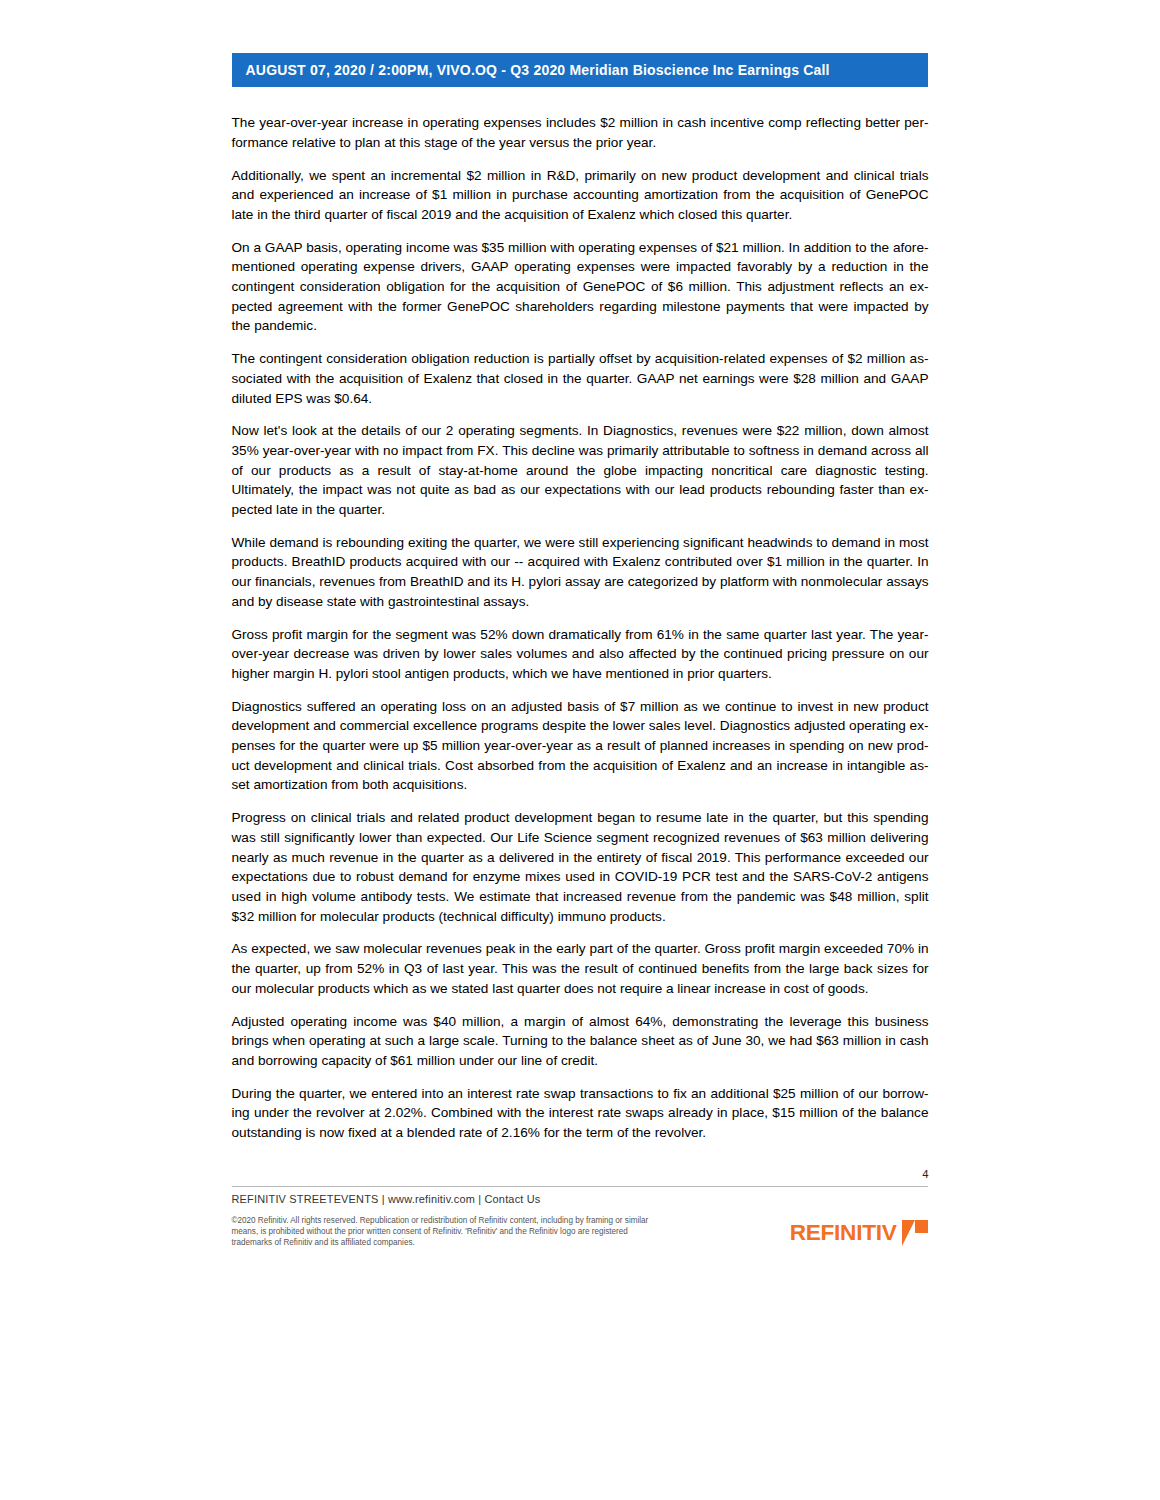AUGUST 07, 2020 / 2:00PM, VIVO.OQ - Q3 2020 Meridian Bioscience Inc Earnings Call
The year-over-year increase in operating expenses includes $2 million in cash incentive comp reflecting better performance relative to plan at this stage of the year versus the prior year.
Additionally, we spent an incremental $2 million in R&D, primarily on new product development and clinical trials and experienced an increase of $1 million in purchase accounting amortization from the acquisition of GenePOC late in the third quarter of fiscal 2019 and the acquisition of Exalenz which closed this quarter.
On a GAAP basis, operating income was $35 million with operating expenses of $21 million. In addition to the aforementioned operating expense drivers, GAAP operating expenses were impacted favorably by a reduction in the contingent consideration obligation for the acquisition of GenePOC of $6 million. This adjustment reflects an expected agreement with the former GenePOC shareholders regarding milestone payments that were impacted by the pandemic.
The contingent consideration obligation reduction is partially offset by acquisition-related expenses of $2 million associated with the acquisition of Exalenz that closed in the quarter. GAAP net earnings were $28 million and GAAP diluted EPS was $0.64.
Now let's look at the details of our 2 operating segments. In Diagnostics, revenues were $22 million, down almost 35% year-over-year with no impact from FX. This decline was primarily attributable to softness in demand across all of our products as a result of stay-at-home around the globe impacting noncritical care diagnostic testing. Ultimately, the impact was not quite as bad as our expectations with our lead products rebounding faster than expected late in the quarter.
While demand is rebounding exiting the quarter, we were still experiencing significant headwinds to demand in most products. BreathID products acquired with our -- acquired with Exalenz contributed over $1 million in the quarter. In our financials, revenues from BreathID and its H. pylori assay are categorized by platform with nonmolecular assays and by disease state with gastrointestinal assays.
Gross profit margin for the segment was 52% down dramatically from 61% in the same quarter last year. The year-over-year decrease was driven by lower sales volumes and also affected by the continued pricing pressure on our higher margin H. pylori stool antigen products, which we have mentioned in prior quarters.
Diagnostics suffered an operating loss on an adjusted basis of $7 million as we continue to invest in new product development and commercial excellence programs despite the lower sales level. Diagnostics adjusted operating expenses for the quarter were up $5 million year-over-year as a result of planned increases in spending on new product development and clinical trials. Cost absorbed from the acquisition of Exalenz and an increase in intangible asset amortization from both acquisitions.
Progress on clinical trials and related product development began to resume late in the quarter, but this spending was still significantly lower than expected. Our Life Science segment recognized revenues of $63 million delivering nearly as much revenue in the quarter as a delivered in the entirety of fiscal 2019. This performance exceeded our expectations due to robust demand for enzyme mixes used in COVID-19 PCR test and the SARS-CoV-2 antigens used in high volume antibody tests. We estimate that increased revenue from the pandemic was $48 million, split $32 million for molecular products (technical difficulty) immuno products.
As expected, we saw molecular revenues peak in the early part of the quarter. Gross profit margin exceeded 70% in the quarter, up from 52% in Q3 of last year. This was the result of continued benefits from the large back sizes for our molecular products which as we stated last quarter does not require a linear increase in cost of goods.
Adjusted operating income was $40 million, a margin of almost 64%, demonstrating the leverage this business brings when operating at such a large scale. Turning to the balance sheet as of June 30, we had $63 million in cash and borrowing capacity of $61 million under our line of credit.
During the quarter, we entered into an interest rate swap transactions to fix an additional $25 million of our borrowing under the revolver at 2.02%. Combined with the interest rate swaps already in place, $15 million of the balance outstanding is now fixed at a blended rate of 2.16% for the term of the revolver.
4
REFINITIV STREETEVENTS | www.refinitiv.com | Contact Us
©2020 Refinitiv. All rights reserved. Republication or redistribution of Refinitiv content, including by framing or similar means, is prohibited without the prior written consent of Refinitiv. 'Refinitiv' and the Refinitiv logo are registered trademarks of Refinitiv and its affiliated companies.
REFINITIV